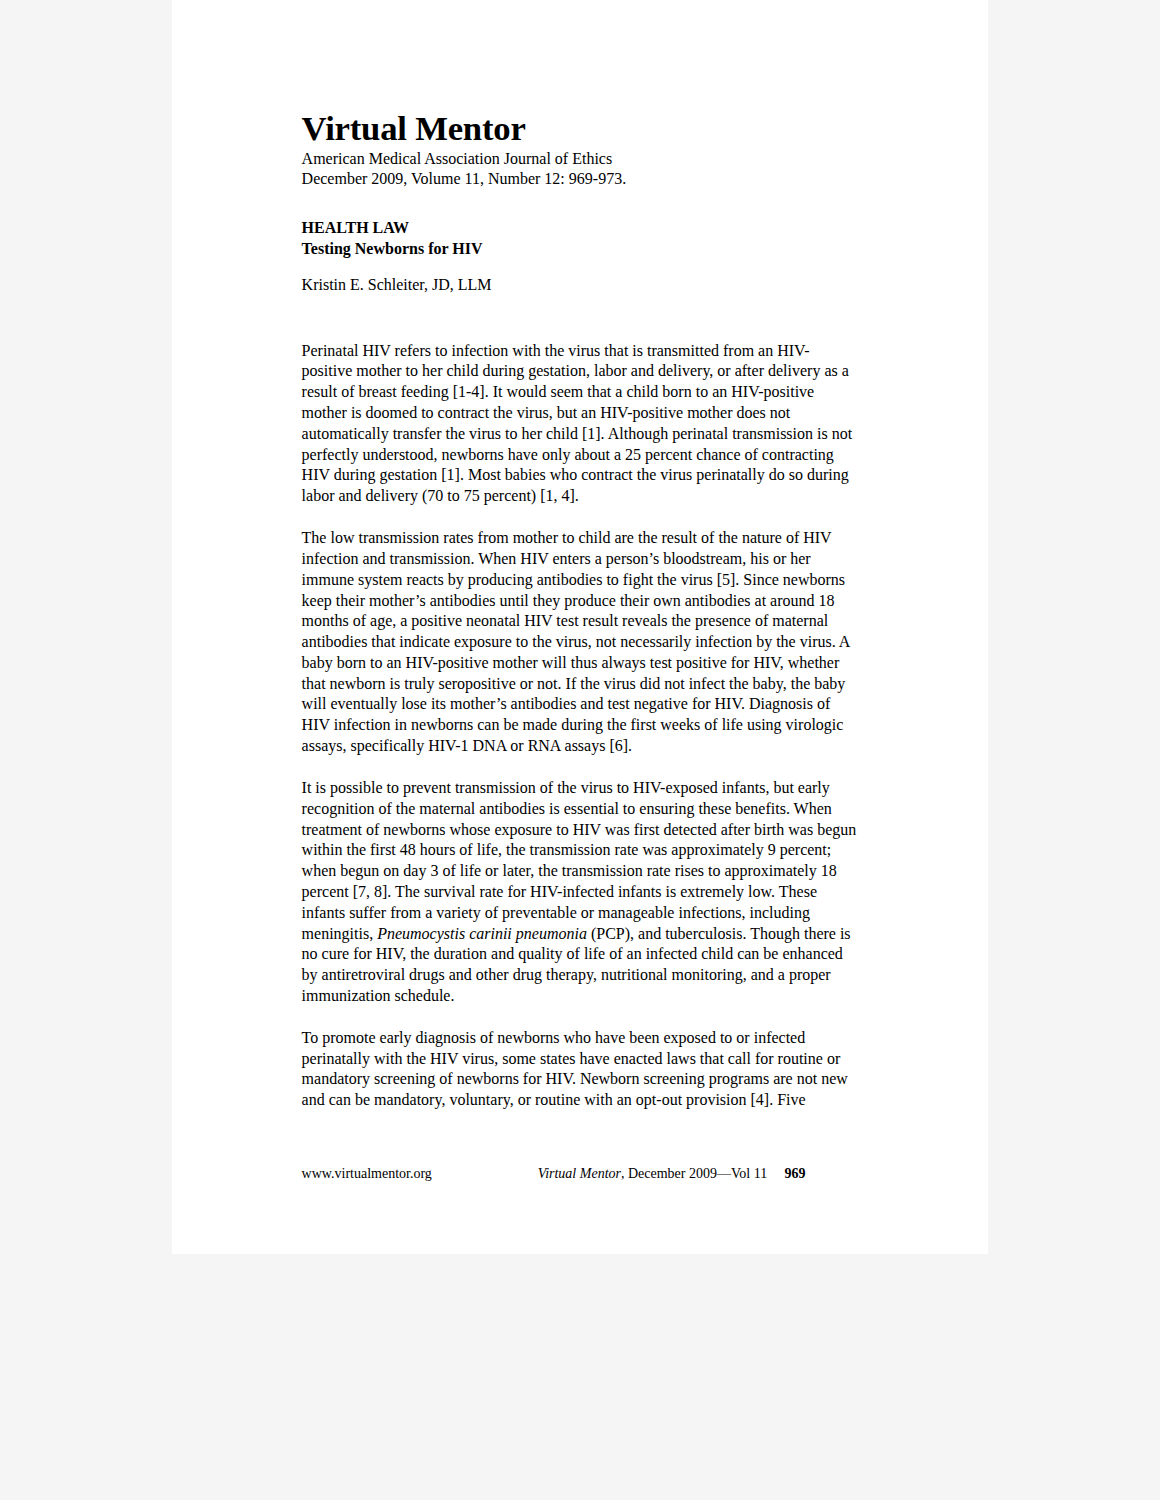Virtual Mentor
American Medical Association Journal of Ethics
December 2009, Volume 11, Number 12: 969-973.
Health Law
Testing Newborns for HIV
Kristin E. Schleiter, JD, LLM
Perinatal HIV refers to infection with the virus that is transmitted from an HIV-positive mother to her child during gestation, labor and delivery, or after delivery as a result of breast feeding [1-4]. It would seem that a child born to an HIV-positive mother is doomed to contract the virus, but an HIV-positive mother does not automatically transfer the virus to her child [1]. Although perinatal transmission is not perfectly understood, newborns have only about a 25 percent chance of contracting HIV during gestation [1]. Most babies who contract the virus perinatally do so during labor and delivery (70 to 75 percent) [1, 4].
The low transmission rates from mother to child are the result of the nature of HIV infection and transmission. When HIV enters a person’s bloodstream, his or her immune system reacts by producing antibodies to fight the virus [5]. Since newborns keep their mother’s antibodies until they produce their own antibodies at around 18 months of age, a positive neonatal HIV test result reveals the presence of maternal antibodies that indicate exposure to the virus, not necessarily infection by the virus. A baby born to an HIV-positive mother will thus always test positive for HIV, whether that newborn is truly seropositive or not. If the virus did not infect the baby, the baby will eventually lose its mother’s antibodies and test negative for HIV. Diagnosis of HIV infection in newborns can be made during the first weeks of life using virologic assays, specifically HIV-1 DNA or RNA assays [6].
It is possible to prevent transmission of the virus to HIV-exposed infants, but early recognition of the maternal antibodies is essential to ensuring these benefits. When treatment of newborns whose exposure to HIV was first detected after birth was begun within the first 48 hours of life, the transmission rate was approximately 9 percent; when begun on day 3 of life or later, the transmission rate rises to approximately 18 percent [7, 8]. The survival rate for HIV-infected infants is extremely low. These infants suffer from a variety of preventable or manageable infections, including meningitis, Pneumocystis carinii pneumonia (PCP), and tuberculosis. Though there is no cure for HIV, the duration and quality of life of an infected child can be enhanced by antiretroviral drugs and other drug therapy, nutritional monitoring, and a proper immunization schedule.
To promote early diagnosis of newborns who have been exposed to or infected perinatally with the HIV virus, some states have enacted laws that call for routine or mandatory screening of newborns for HIV. Newborn screening programs are not new and can be mandatory, voluntary, or routine with an opt-out provision [4]. Five
www.virtualmentor.org
Virtual Mentor, December 2009—Vol 11969